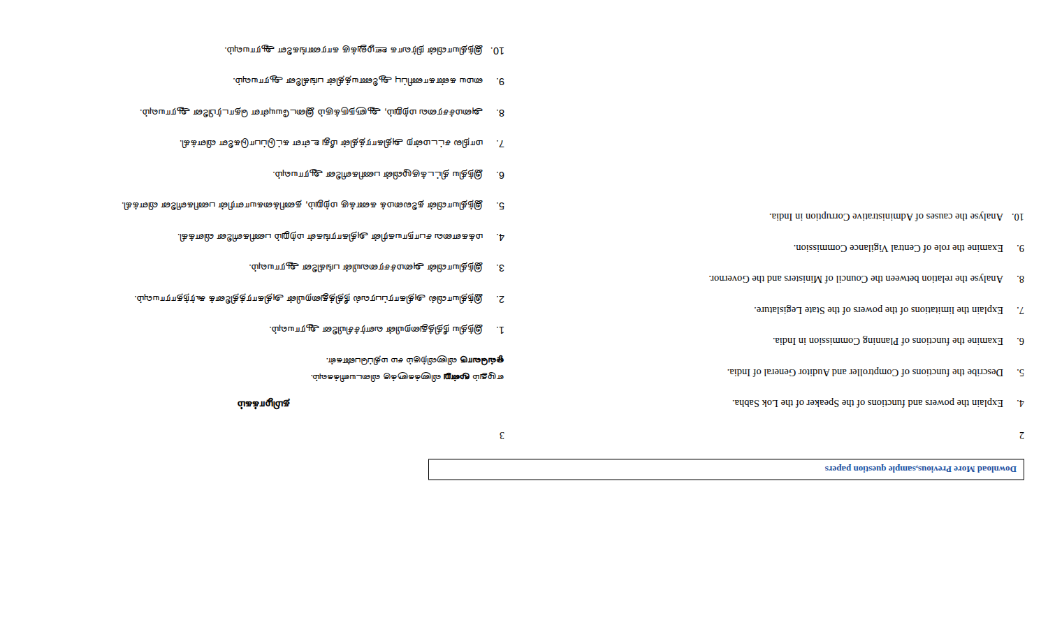Download More Previous,sample question papers
2
4. Explain the powers and functions of the Speaker of the Lok Sabha.
5. Describe the functions of Comptroller and Auditor General of India.
6. Examine the functions of Planning Commission in India.
7. Explain the limitations of the powers of the State Legislature.
8. Analyse the relation between the Council of Ministers and the Governor.
9. Examine the role of Central Vigilance Commission.
10. Analyse the causes of Administrative Corruption in India.
3
தமிழாக்கம்
எழுதும் மூன்று வினாக்களுக்கு விடையளிக்கவும். ஒவ்வொரு வினாவிற்கும் சம மதிப்பெண்கள்.
1. இந்திய நீதித்துறையின் வளர்ச்சியினை ஆராயவும்.
2. இந்தியாவில் அதிகாரப்பரவல் நீதித்துறையின் அதிகாரத்தினைக் கூர்ந்தாராயவும்.
3. இந்தியாவின் அமைச்சரவையின் பங்கினை ஆராயவும்.
4. மக்களவை சபாநாயகரின் அதிகாரங்கள் மற்றும் பணிகளினை விளக்கி.
5. இந்தியாவின் தலைமைக் கணக்கு மற்றும், தணிக்கையாளரின் பணிகளினை விளக்கி.
6. இந்திய திட்டக்குழுவின் பணிகளினை ஆராயவும்.
7. மாநில சட்டமன்ற அதிகாரத்தின் மீது உள்ள கட்டுப்பாடுகளை விளக்கி.
8. அமைச்சரவை மற்றும், ஆளுநருக்கும் இடையேயுள்ள தொடர்பினை ஆராயவும்.
9. மைய கண்காணிப்பு ஆணையத்தின் பங்கினை ஆராயவும்.
10. இந்தியாவின் நிர்வாக ஊழலுக்கு காரணங்களை ஆராயவும்.